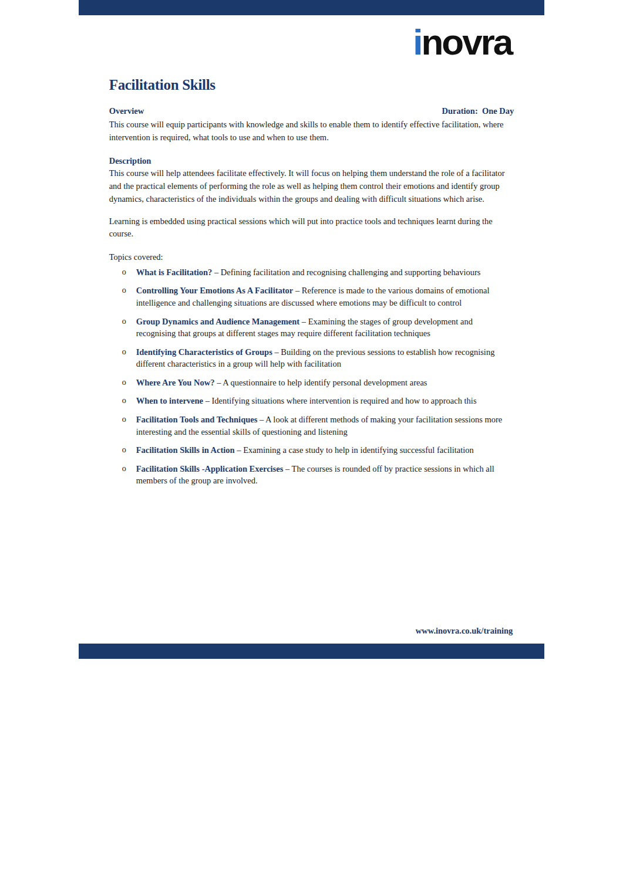inovra
Facilitation Skills
Overview Duration: One Day
This course will equip participants with knowledge and skills to enable them to identify effective facilitation, where intervention is required, what tools to use and when to use them.
Description
This course will help attendees facilitate effectively. It will focus on helping them understand the role of a facilitator and the practical elements of performing the role as well as helping them control their emotions and identify group dynamics, characteristics of the individuals within the groups and dealing with difficult situations which arise.
Learning is embedded using practical sessions which will put into practice tools and techniques learnt during the course.
Topics covered:
What is Facilitation? – Defining facilitation and recognising challenging and supporting behaviours
Controlling Your Emotions As A Facilitator – Reference is made to the various domains of emotional intelligence and challenging situations are discussed where emotions may be difficult to control
Group Dynamics and Audience Management – Examining the stages of group development and recognising that groups at different stages may require different facilitation techniques
Identifying Characteristics of Groups – Building on the previous sessions to establish how recognising different characteristics in a group will help with facilitation
Where Are You Now? – A questionnaire to help identify personal development areas
When to intervene – Identifying situations where intervention is required and how to approach this
Facilitation Tools and Techniques – A look at different methods of making your facilitation sessions more interesting and the essential skills of questioning and listening
Facilitation Skills in Action – Examining a case study to help in identifying successful facilitation
Facilitation Skills -Application Exercises – The courses is rounded off by practice sessions in which all members of the group are involved.
www.inovra.co.uk/training